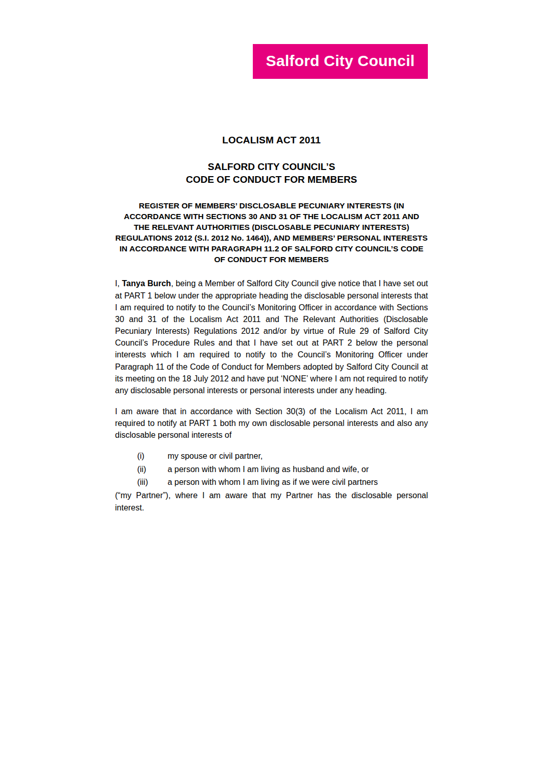Salford City Council
LOCALISM ACT 2011
SALFORD CITY COUNCIL’S
CODE OF CONDUCT FOR MEMBERS
REGISTER OF MEMBERS’ DISCLOSABLE PECUNIARY INTERESTS (IN ACCORDANCE WITH SECTIONS 30 AND 31 OF THE LOCALISM ACT 2011 AND THE RELEVANT AUTHORITIES (DISCLOSABLE PECUNIARY INTERESTS) REGULATIONS 2012 (S.I. 2012 No. 1464)), AND MEMBERS’ PERSONAL INTERESTS IN ACCORDANCE WITH PARAGRAPH 11.2 OF SALFORD CITY COUNCIL’S CODE OF CONDUCT FOR MEMBERS
I, Tanya Burch, being a Member of Salford City Council give notice that I have set out at PART 1 below under the appropriate heading the disclosable personal interests that I am required to notify to the Council’s Monitoring Officer in accordance with Sections 30 and 31 of the Localism Act 2011 and The Relevant Authorities (Disclosable Pecuniary Interests) Regulations 2012 and/or by virtue of Rule 29 of Salford City Council’s Procedure Rules and that I have set out at PART 2 below the personal interests which I am required to notify to the Council’s Monitoring Officer under Paragraph 11 of the Code of Conduct for Members adopted by Salford City Council at its meeting on the 18 July 2012 and have put ‘NONE’ where I am not required to notify any disclosable personal interests or personal interests under any heading.
I am aware that in accordance with Section 30(3) of the Localism Act 2011, I am required to notify at PART 1 both my own disclosable personal interests and also any disclosable personal interests of
(i) my spouse or civil partner,
(ii) a person with whom I am living as husband and wife, or
(iii) a person with whom I am living as if we were civil partners
(“my Partner”), where I am aware that my Partner has the disclosable personal interest.